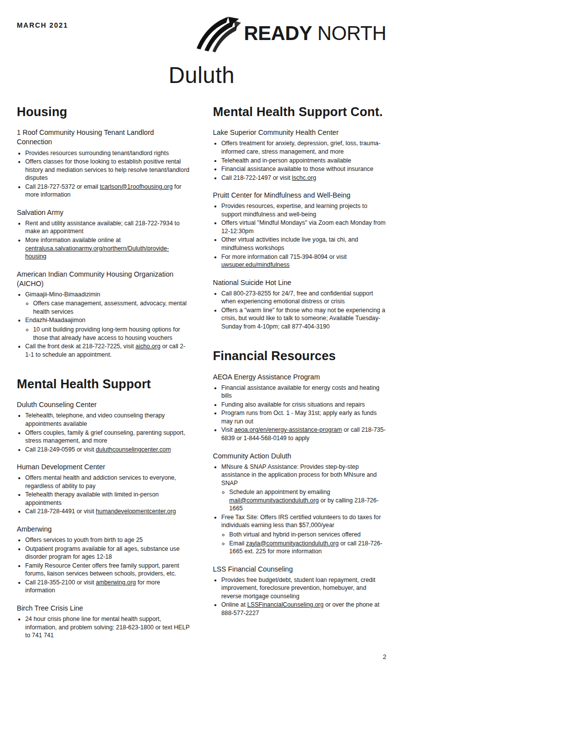MARCH 2021
READY NORTH
Duluth
Housing
1 Roof Community Housing Tenant Landlord Connection
Provides resources surrounding tenant/landlord rights
Offers classes for those looking to establish positive rental history and mediation services to help resolve tenant/landlord disputes
Call 218-727-5372 or email tcarlson@1roofhousing.org for more information
Salvation Army
Rent and utility assistance available; call 218-722-7934 to make an appointment
More information available online at centralusa.salvationarmy.org/northern/Duluth/provide-housing
American Indian Community Housing Organization (AICHO)
Gimaajii-Mino-Bimaadizimin
Offers case management, assessment, advocacy, mental health services
Endazhi-Maadaajimon
10 unit building providing long-term housing options for those that already have access to housing vouchers
Call the front desk at 218-722-7225, visit aicho.org or call 2-1-1 to schedule an appointment.
Mental Health Support
Duluth Counseling Center
Telehealth, telephone, and video counseling therapy appointments available
Offers couples, family & grief counseling, parenting support, stress management, and more
Call 218-249-0595 or visit duluthcounselingcenter.com
Human Development Center
Offers mental health and addiction services to everyone, regardless of ability to pay
Telehealth therapy available with limited in-person appointments
Call 218-728-4491 or visit humandevelopmentcenter.org
Amberwing
Offers services to youth from birth to age 25
Outpatient programs available for all ages, substance use disorder program for ages 12-18
Family Resource Center offers free family support, parent forums, liaison services between schools, providers, etc.
Call 218-355-2100 or visit amberwing.org for more information
Birch Tree Crisis Line
24 hour crisis phone line for mental health support, information, and problem solving: 218-623-1800 or text HELP to 741 741
Mental Health Support Cont.
Lake Superior Community Health Center
Offers treatment for anxiety, depression, grief, loss, trauma-informed care, stress management, and more
Telehealth and in-person appointments available
Financial assistance available to those without insurance
Call 218-722-1497 or visit lschc.org
Pruitt Center for Mindfulness and Well-Being
Provides resources, expertise, and learning projects to support mindfulness and well-being
Offers virtual "Mindful Mondays" via Zoom each Monday from 12-12:30pm
Other virtual activities include live yoga, tai chi, and mindfulness workshops
For more information call 715-394-8094 or visit uwsuper.edu/mindfulness
National Suicide Hot Line
Call 800-273-8255 for 24/7, free and confidential support when experiencing emotional distress or crisis
Offers a "warm line" for those who may not be experiencing a crisis, but would like to talk to someone; Available Tuesday-Sunday from 4-10pm; call 877-404-3190
Financial Resources
AEOA Energy Assistance Program
Financial assistance available for energy costs and heating bills
Funding also available for crisis situations and repairs
Program runs from Oct. 1 - May 31st; apply early as funds may run out
Visit aeoa.org/en/energy-assistance-program or call 218-735-6839 or 1-844-568-0149 to apply
Community Action Duluth
MNsure & SNAP Assistance: Provides step-by-step assistance in the application process for both MNsure and SNAP
Schedule an appointment by emailing mail@communityactionduluth.org or by calling 218-726-1665
Free Tax Site: Offers IRS certified volunteers to do taxes for individuals earning less than $57,000/year
Both virtual and hybrid in-person services offered
Email zayla@communityactionduluth.org or call 218-726-1665 ext. 225 for more information
LSS Financial Counseling
Provides free budget/debt, student loan repayment, credit improvement, foreclosure prevention, homebuyer, and reverse mortgage counseling
Online at LSSFinancialCounseling.org or over the phone at 888-577-2227
2